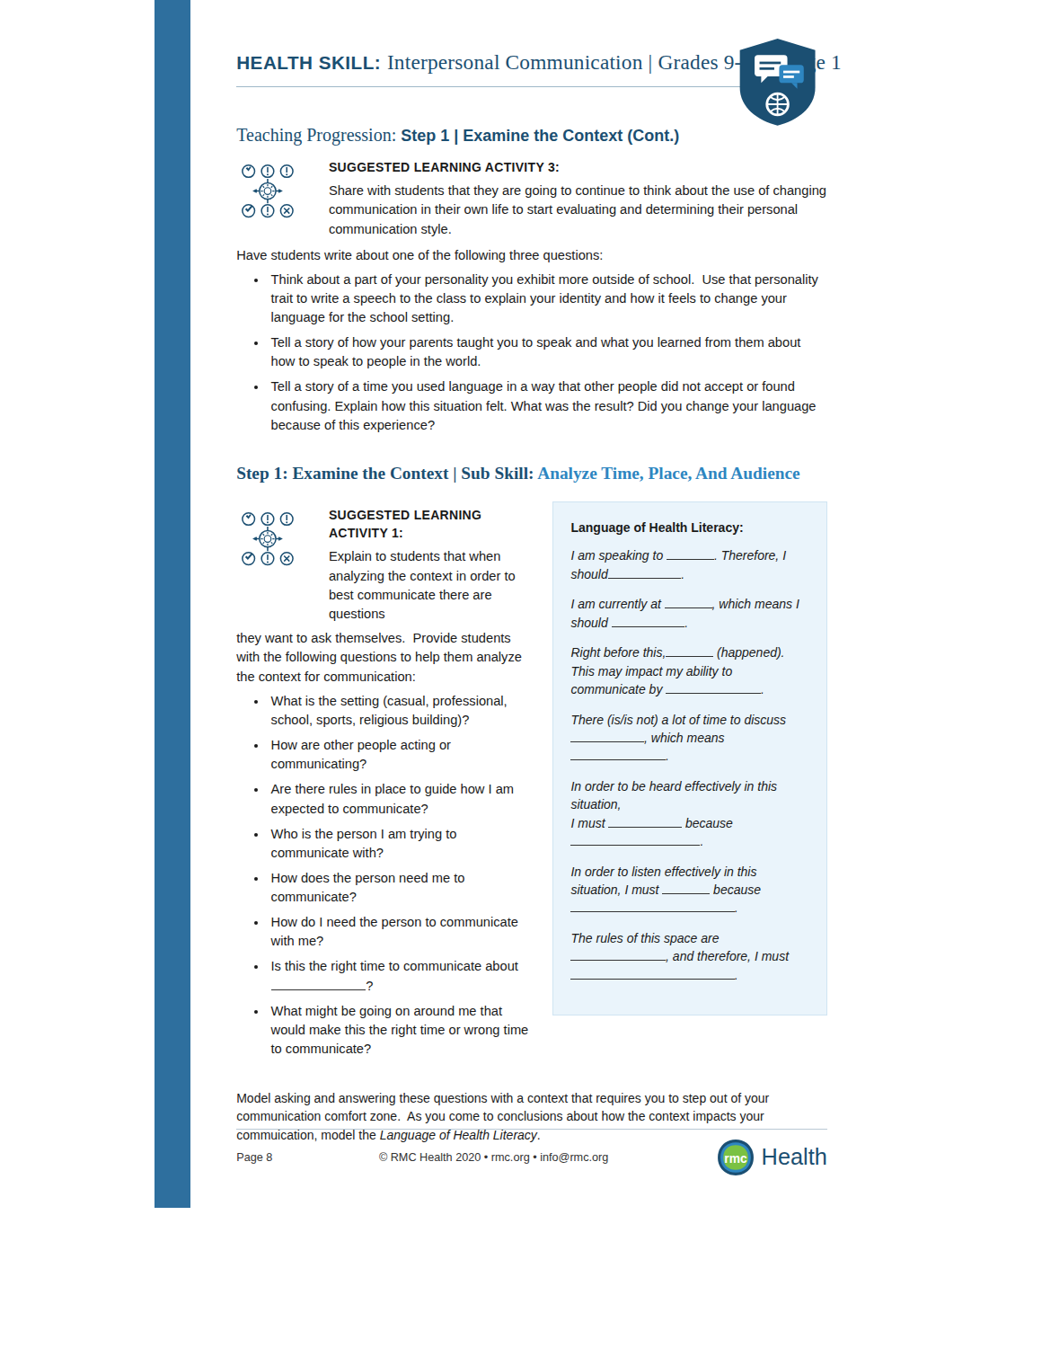Health Skill: Interpersonal Communication | Grades 9-12 | Stage 1
Teaching Progression: Step 1 | Examine the Context (Cont.)
SUGGESTED LEARNING ACTIVITY 3:
Share with students that they are going to continue to think about the use of changing communication in their own life to start evaluating and determining their personal communication style.
Have students write about one of the following three questions:
Think about a part of your personality you exhibit more outside of school. Use that personality trait to write a speech to the class to explain your identity and how it feels to change your language for the school setting.
Tell a story of how your parents taught you to speak and what you learned from them about how to speak to people in the world.
Tell a story of a time you used language in a way that other people did not accept or found confusing. Explain how this situation felt. What was the result? Did you change your language because of this experience?
Step 1: Examine the Context | Sub Skill: Analyze Time, Place, And Audience
SUGGESTED LEARNING ACTIVITY 1:
Explain to students that when analyzing the context in order to best communicate there are questions
they want to ask themselves. Provide students with the following questions to help them analyze the context for communication:
What is the setting (casual, professional, school, sports, religious building)?
How are other people acting or communicating?
Are there rules in place to guide how I am expected to communicate?
Who is the person I am trying to communicate with?
How does the person need me to communicate?
How do I need the person to communicate with me?
Is this the right time to communicate about ?
What might be going on around me that would make this the right time or wrong time to communicate?
Language of Health Literacy:
I am speaking to . Therefore, I should .
I am currently at , which means I should .
Right before this, (happened). This may impact my ability to communicate by .
There (is/is not) a lot of time to discuss , which means .
In order to be heard effectively in this situation,
I must because .
In order to listen effectively in this situation, I must because .
The rules of this space are , and therefore, I must .
Model asking and answering these questions with a context that requires you to step out of your communication comfort zone. As you come to conclusions about how the context impacts your commuication, model the Language of Health Literacy.
Page 8
© RMC Health 2020 • rmc.org • info@rmc.org
rmc Health